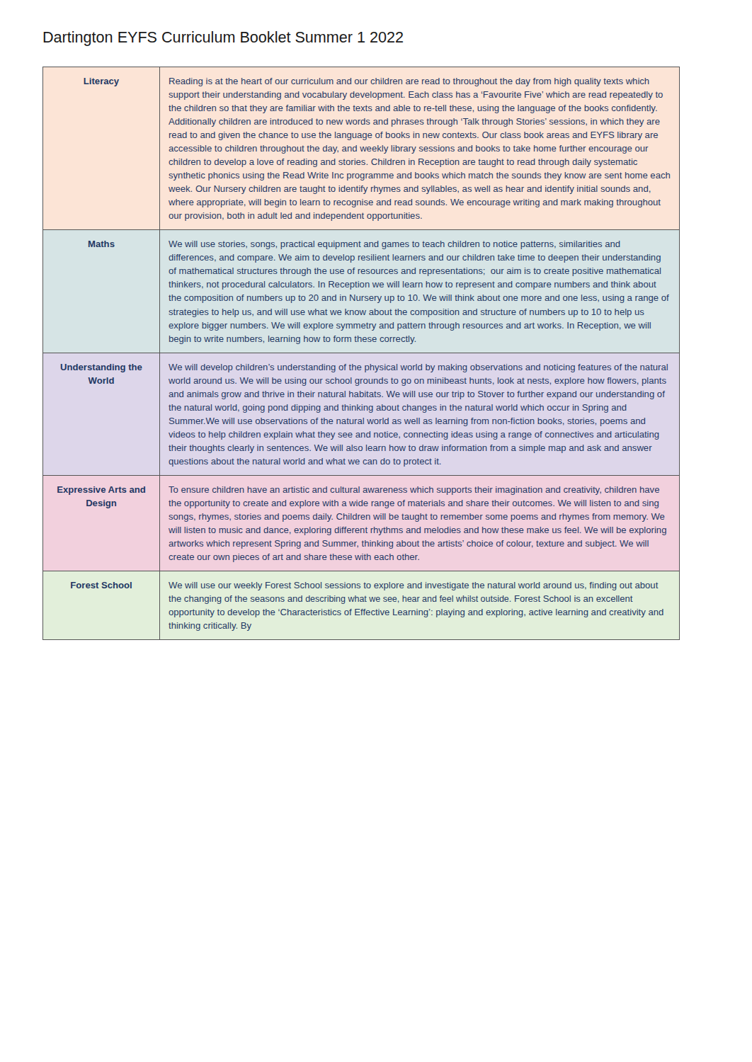Dartington EYFS Curriculum Booklet Summer 1 2022
| Literacy | Reading is at the heart of our curriculum and our children are read to throughout the day from high quality texts which support their understanding and vocabulary development. Each class has a ‘Favourite Five’ which are read repeatedly to the children so that they are familiar with the texts and able to re-tell these, using the language of the books confidently. Additionally children are introduced to new words and phrases through ‘Talk through Stories’ sessions, in which they are read to and given the chance to use the language of books in new contexts. Our class book areas and EYFS library are accessible to children throughout the day, and weekly library sessions and books to take home further encourage our children to develop a love of reading and stories. Children in Reception are taught to read through daily systematic synthetic phonics using the Read Write Inc programme and books which match the sounds they know are sent home each week. Our Nursery children are taught to identify rhymes and syllables, as well as hear and identify initial sounds and, where appropriate, will begin to learn to recognise and read sounds. We encourage writing and mark making throughout our provision, both in adult led and independent opportunities. |
| Maths | We will use stories, songs, practical equipment and games to teach children to notice patterns, similarities and differences, and compare. We aim to develop resilient learners and our children take time to deepen their understanding of mathematical structures through the use of resources and representations; our aim is to create positive mathematical thinkers, not procedural calculators. In Reception we will learn how to represent and compare numbers and think about the composition of numbers up to 20 and in Nursery up to 10. We will think about one more and one less, using a range of strategies to help us, and will use what we know about the composition and structure of numbers up to 10 to help us explore bigger numbers. We will explore symmetry and pattern through resources and art works. In Reception, we will begin to write numbers, learning how to form these correctly. |
| Understanding the World | We will develop children’s understanding of the physical world by making observations and noticing features of the natural world around us. We will be using our school grounds to go on minibeast hunts, look at nests, explore how flowers, plants and animals grow and thrive in their natural habitats. We will use our trip to Stover to further expand our understanding of the natural world, going pond dipping and thinking about changes in the natural world which occur in Spring and Summer.We will use observations of the natural world as well as learning from non-fiction books, stories, poems and videos to help children explain what they see and notice, connecting ideas using a range of connectives and articulating their thoughts clearly in sentences. We will also learn how to draw information from a simple map and ask and answer questions about the natural world and what we can do to protect it. |
| Expressive Arts and Design | To ensure children have an artistic and cultural awareness which supports their imagination and creativity, children have the opportunity to create and explore with a wide range of materials and share their outcomes. We will listen to and sing songs, rhymes, stories and poems daily. Children will be taught to remember some poems and rhymes from memory. We will listen to music and dance, exploring different rhythms and melodies and how these make us feel. We will be exploring artworks which represent Spring and Summer, thinking about the artists’ choice of colour, texture and subject. We will create our own pieces of art and share these with each other. |
| Forest School | We will use our weekly Forest School sessions to explore and investigate the natural world around us, finding out about the changing of the seasons and describing what we see, hear and feel whilst outside. Forest School is an excellent opportunity to develop the ‘Characteristics of Effective Learning’: playing and exploring, active learning and creativity and thinking critically. By |